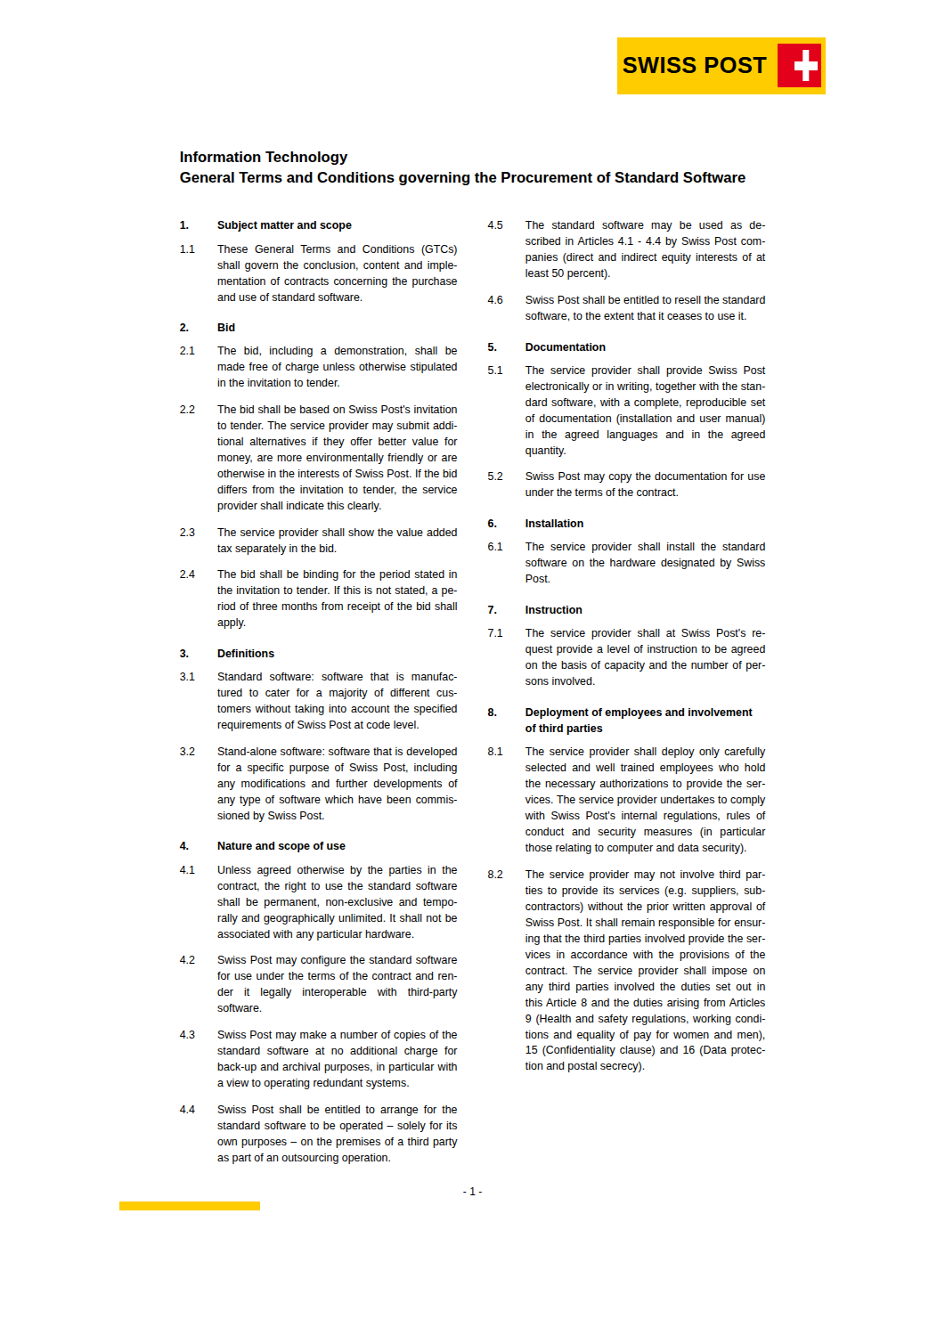SWISS POST
Information Technology
General Terms and Conditions governing the Procurement of Standard Software
1. Subject matter and scope
1.1 These General Terms and Conditions (GTCs) shall govern the conclusion, content and implementation of contracts concerning the purchase and use of standard software.
2. Bid
2.1 The bid, including a demonstration, shall be made free of charge unless otherwise stipulated in the invitation to tender.
2.2 The bid shall be based on Swiss Post's invitation to tender. The service provider may submit additional alternatives if they offer better value for money, are more environmentally friendly or are otherwise in the interests of Swiss Post. If the bid differs from the invitation to tender, the service provider shall indicate this clearly.
2.3 The service provider shall show the value added tax separately in the bid.
2.4 The bid shall be binding for the period stated in the invitation to tender. If this is not stated, a period of three months from receipt of the bid shall apply.
3. Definitions
3.1 Standard software: software that is manufactured to cater for a majority of different customers without taking into account the specified requirements of Swiss Post at code level.
3.2 Stand-alone software: software that is developed for a specific purpose of Swiss Post, including any modifications and further developments of any type of software which have been commissioned by Swiss Post.
4. Nature and scope of use
4.1 Unless agreed otherwise by the parties in the contract, the right to use the standard software shall be permanent, non-exclusive and temporally and geographically unlimited. It shall not be associated with any particular hardware.
4.2 Swiss Post may configure the standard software for use under the terms of the contract and render it legally interoperable with third-party software.
4.3 Swiss Post may make a number of copies of the standard software at no additional charge for back-up and archival purposes, in particular with a view to operating redundant systems.
4.4 Swiss Post shall be entitled to arrange for the standard software to be operated – solely for its own purposes – on the premises of a third party as part of an outsourcing operation.
4.5 The standard software may be used as described in Articles 4.1 - 4.4 by Swiss Post companies (direct and indirect equity interests of at least 50 percent).
4.6 Swiss Post shall be entitled to resell the standard software, to the extent that it ceases to use it.
5. Documentation
5.1 The service provider shall provide Swiss Post electronically or in writing, together with the standard software, with a complete, reproducible set of documentation (installation and user manual) in the agreed languages and in the agreed quantity.
5.2 Swiss Post may copy the documentation for use under the terms of the contract.
6. Installation
6.1 The service provider shall install the standard software on the hardware designated by Swiss Post.
7. Instruction
7.1 The service provider shall at Swiss Post's request provide a level of instruction to be agreed on the basis of capacity and the number of persons involved.
8. Deployment of employees and involvement of third parties
8.1 The service provider shall deploy only carefully selected and well trained employees who hold the necessary authorizations to provide the services. The service provider undertakes to comply with Swiss Post's internal regulations, rules of conduct and security measures (in particular those relating to computer and data security).
8.2 The service provider may not involve third parties to provide its services (e.g. suppliers, subcontractors) without the prior written approval of Swiss Post. It shall remain responsible for ensuring that the third parties involved provide the services in accordance with the provisions of the contract. The service provider shall impose on any third parties involved the duties set out in this Article 8 and the duties arising from Articles 9 (Health and safety regulations, working conditions and equality of pay for women and men), 15 (Confidentiality clause) and 16 (Data protection and postal secrecy).
- 1 -